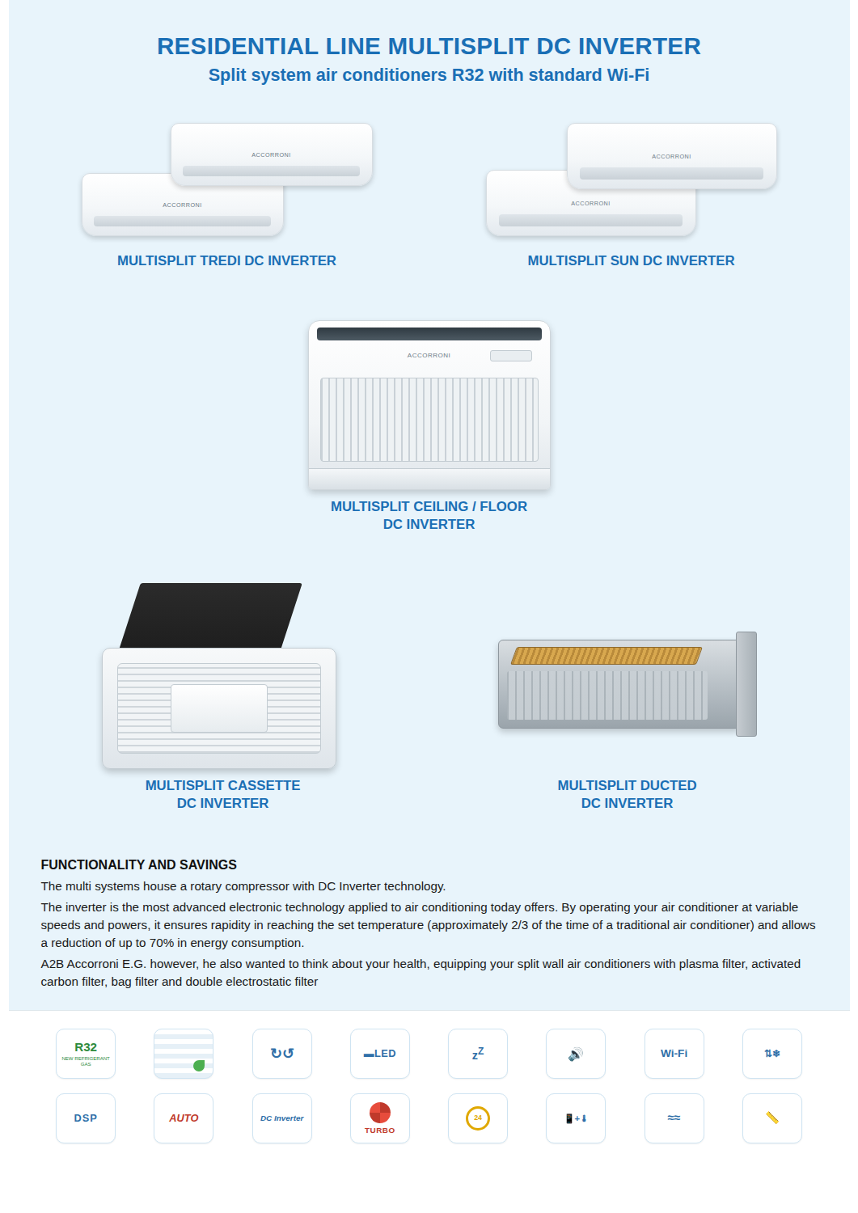RESIDENTIAL LINE MULTISPLIT DC INVERTER
Split system air conditioners R32 with standard Wi-Fi
ACCORRONI
ACCORRONI
MULTISPLIT TREDI DC INVERTER
ACCORRONI
ACCORRONI
MULTISPLIT SUN DC INVERTER
ACCORRONI
MULTISPLIT CEILING / FLOOR
DC INVERTER
MULTISPLIT CASSETTE
DC INVERTER
MULTISPLIT DUCTED
DC INVERTER
FUNCTIONALITY AND SAVINGS
The multi systems house a rotary compressor with DC Inverter technology.
The inverter is the most advanced electronic technology applied to air conditioning today offers. By operating your air conditioner at variable speeds and powers, it ensures rapidity in reaching the set temperature (approximately 2/3 of the time of a traditional air conditioner) and allows a reduction of up to 70% in energy consumption.
A2B Accorroni E.G. however, he also wanted to think about your health, equipping your split wall air conditioners with plasma filter, activated carbon filter, bag filter and double electrostatic filter
R32 NEW REFRIGERANT GAS
↻↺
▬LED
zZ
🔊
Wi-Fi
⇅❄
DSP
AUTO
DC Inverter
TURBO
24
📱+🌡
≈≈
📏